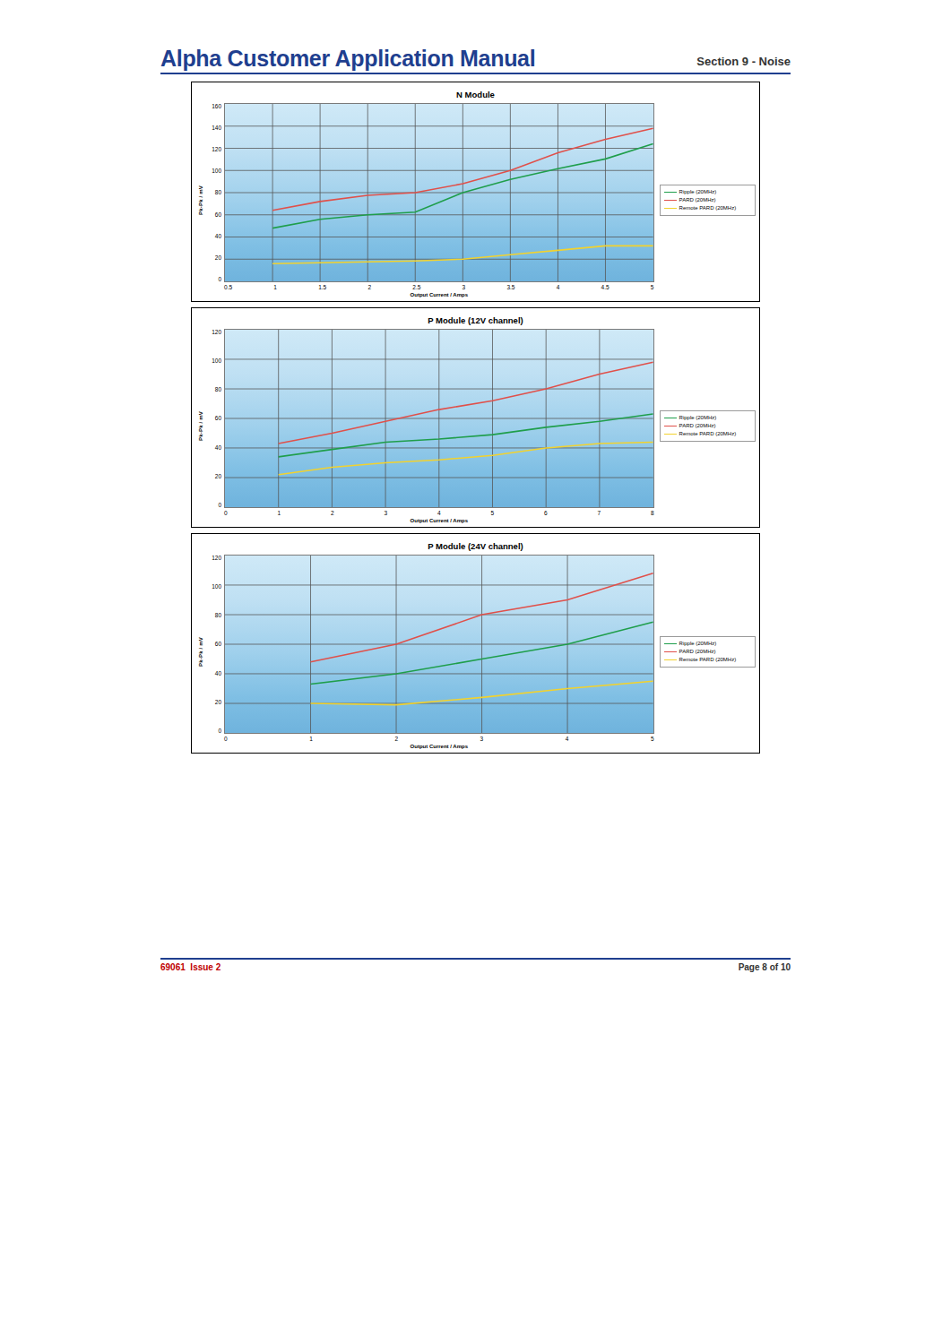Alpha Customer Application Manual
Section 9 - Noise
N Module
Pk-Pk / mV
160140120100806040200
0.511.522.533.544.55
Output Current / Amps
Ripple (20MHz)
PARD (20MHz)
Remote PARD (20MHz)
P Module (12V channel)
Pk-Pk / mV
120100806040200
012345678
Output Current / Amps
Ripple (20MHz)
PARD (20MHz)
Remote PARD (20MHz)
P Module (24V channel)
Pk-Pk / mV
120100806040200
012345
Output Current / Amps
Ripple (20MHz)
PARD (20MHz)
Remote PARD (20MHz)
69061 Issue 2
Page 8 of 10